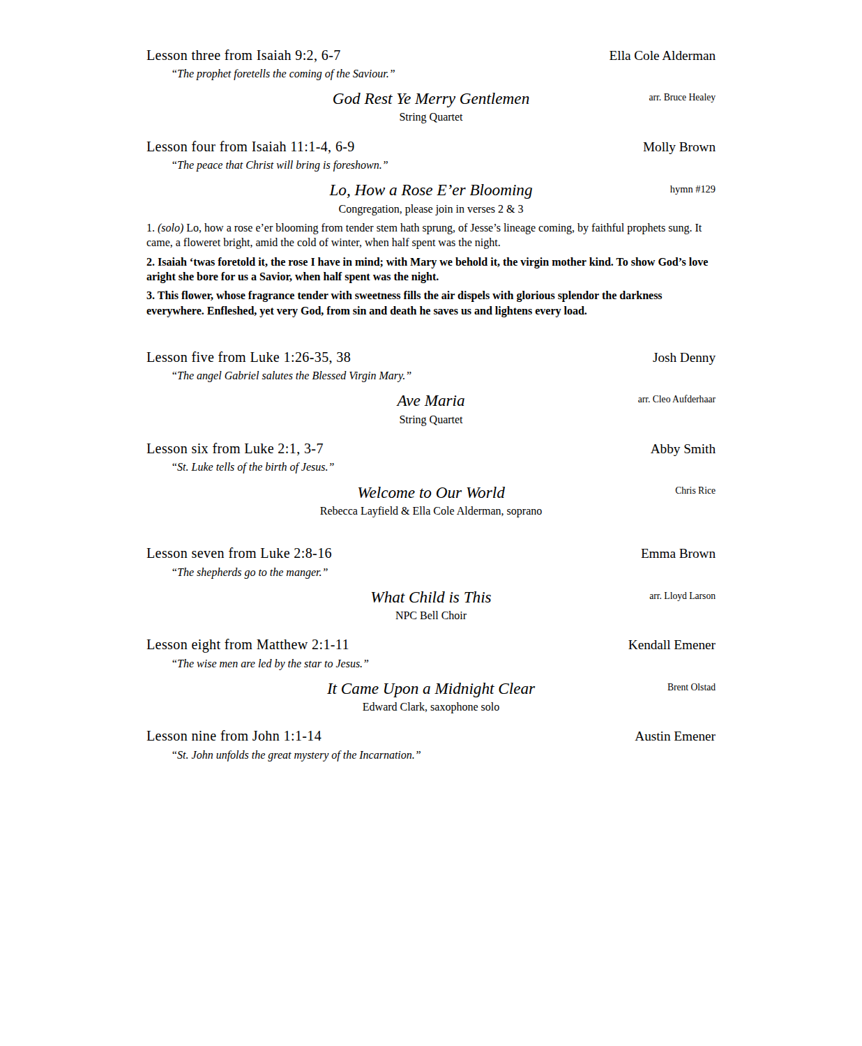Lesson three from Isaiah 9:2, 6-7 Ella Cole Alderman
“The prophet foretells the coming of the Saviour.”
arr. Bruce Healey
God Rest Ye Merry Gentlemen
String Quartet
Lesson four from Isaiah 11:1-4, 6-9 Molly Brown
“The peace that Christ will bring is foreshown.”
hymn #129
Lo, How a Rose E’er Blooming
Congregation, please join in verses 2 & 3
1. (solo) Lo, how a rose e’er blooming from tender stem hath sprung, of Jesse’s lineage coming, by faithful prophets sung. It came, a floweret bright, amid the cold of winter, when half spent was the night.
2. Isaiah ‘twas foretold it, the rose I have in mind; with Mary we behold it, the virgin mother kind. To show God’s love aright she bore for us a Savior, when half spent was the night.
3. This flower, whose fragrance tender with sweetness fills the air dispels with glorious splendor the darkness everywhere. Enfleshed, yet very God, from sin and death he saves us and lightens every load.
Lesson five from Luke 1:26-35, 38 Josh Denny
“The angel Gabriel salutes the Blessed Virgin Mary.”
arr. Cleo Aufderhaar
Ave Maria
String Quartet
Lesson six from Luke 2:1, 3-7 Abby Smith
“St. Luke tells of the birth of Jesus.”
Chris Rice
Welcome to Our World
Rebecca Layfield & Ella Cole Alderman, soprano
Lesson seven from Luke 2:8-16 Emma Brown
“The shepherds go to the manger.”
arr. Lloyd Larson
What Child is This
NPC Bell Choir
Lesson eight from Matthew 2:1-11 Kendall Emener
“The wise men are led by the star to Jesus.”
Brent Olstad
It Came Upon a Midnight Clear
Edward Clark, saxophone solo
Lesson nine from John 1:1-14 Austin Emener
“St. John unfolds the great mystery of the Incarnation.”